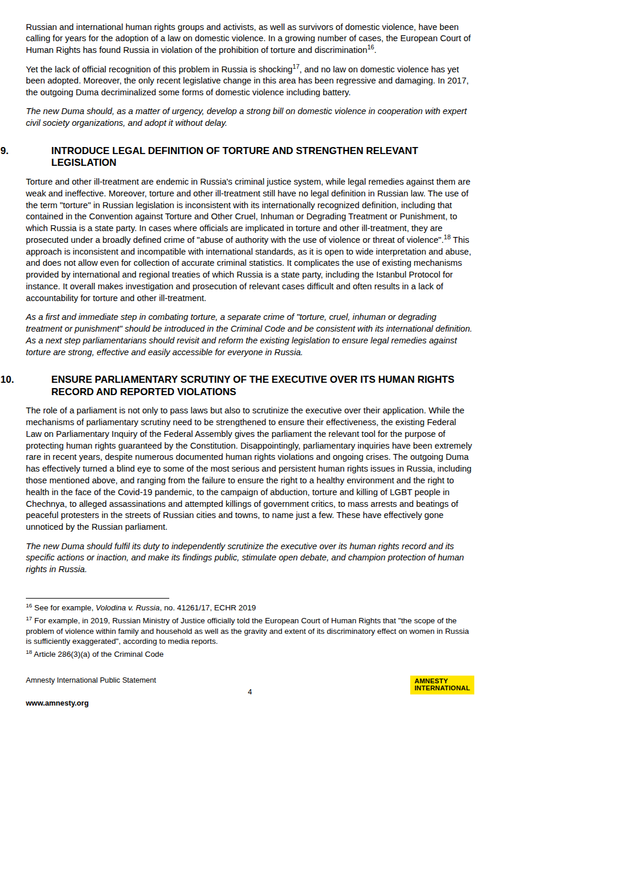Russian and international human rights groups and activists, as well as survivors of domestic violence, have been calling for years for the adoption of a law on domestic violence. In a growing number of cases, the European Court of Human Rights has found Russia in violation of the prohibition of torture and discrimination16.
Yet the lack of official recognition of this problem in Russia is shocking17, and no law on domestic violence has yet been adopted. Moreover, the only recent legislative change in this area has been regressive and damaging. In 2017, the outgoing Duma decriminalized some forms of domestic violence including battery.
The new Duma should, as a matter of urgency, develop a strong bill on domestic violence in cooperation with expert civil society organizations, and adopt it without delay.
9. Introduce legal definition of torture and strengthen relevant legislation
Torture and other ill-treatment are endemic in Russia's criminal justice system, while legal remedies against them are weak and ineffective. Moreover, torture and other ill-treatment still have no legal definition in Russian law. The use of the term "torture" in Russian legislation is inconsistent with its internationally recognized definition, including that contained in the Convention against Torture and Other Cruel, Inhuman or Degrading Treatment or Punishment, to which Russia is a state party. In cases where officials are implicated in torture and other ill-treatment, they are prosecuted under a broadly defined crime of "abuse of authority with the use of violence or threat of violence".18 This approach is inconsistent and incompatible with international standards, as it is open to wide interpretation and abuse, and does not allow even for collection of accurate criminal statistics. It complicates the use of existing mechanisms provided by international and regional treaties of which Russia is a state party, including the Istanbul Protocol for instance. It overall makes investigation and prosecution of relevant cases difficult and often results in a lack of accountability for torture and other ill-treatment.
As a first and immediate step in combating torture, a separate crime of "torture, cruel, inhuman or degrading treatment or punishment" should be introduced in the Criminal Code and be consistent with its international definition. As a next step parliamentarians should revisit and reform the existing legislation to ensure legal remedies against torture are strong, effective and easily accessible for everyone in Russia.
10. Ensure parliamentary scrutiny of the executive over its human rights record and reported violations
The role of a parliament is not only to pass laws but also to scrutinize the executive over their application. While the mechanisms of parliamentary scrutiny need to be strengthened to ensure their effectiveness, the existing Federal Law on Parliamentary Inquiry of the Federal Assembly gives the parliament the relevant tool for the purpose of protecting human rights guaranteed by the Constitution. Disappointingly, parliamentary inquiries have been extremely rare in recent years, despite numerous documented human rights violations and ongoing crises. The outgoing Duma has effectively turned a blind eye to some of the most serious and persistent human rights issues in Russia, including those mentioned above, and ranging from the failure to ensure the right to a healthy environment and the right to health in the face of the Covid-19 pandemic, to the campaign of abduction, torture and killing of LGBT people in Chechnya, to alleged assassinations and attempted killings of government critics, to mass arrests and beatings of peaceful protesters in the streets of Russian cities and towns, to name just a few. These have effectively gone unnoticed by the Russian parliament.
The new Duma should fulfil its duty to independently scrutinize the executive over its human rights record and its specific actions or inaction, and make its findings public, stimulate open debate, and champion protection of human rights in Russia.
16 See for example, Volodina v. Russia, no. 41261/17, ECHR 2019
17 For example, in 2019, Russian Ministry of Justice officially told the European Court of Human Rights that "the scope of the problem of violence within family and household as well as the gravity and extent of its discriminatory effect on women in Russia is sufficiently exaggerated", according to media reports.
18 Article 286(3)(a) of the Criminal Code
Amnesty International Public Statement
4
www.amnesty.org
AMNESTY INTERNATIONAL